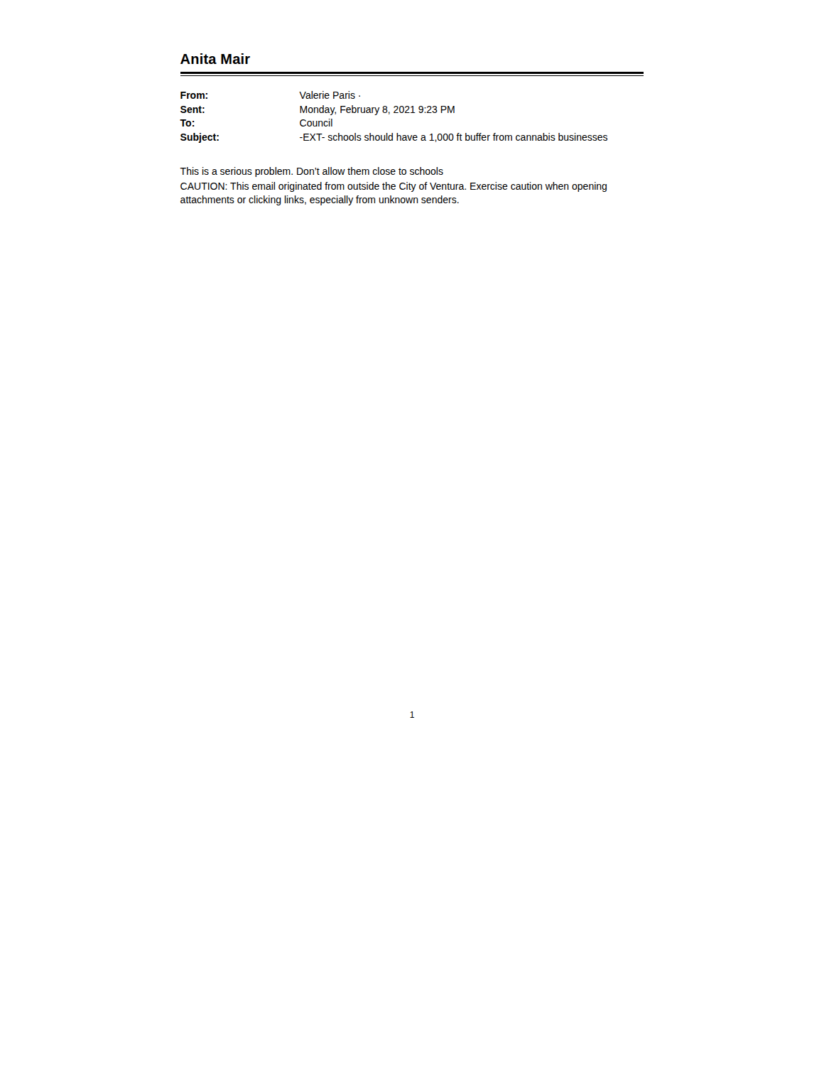Anita Mair
| From: | Valerie Paris · |
| Sent: | Monday, February 8, 2021 9:23 PM |
| To: | Council |
| Subject: | -EXT- schools should have a 1,000 ft buffer from cannabis businesses |
This is a serious problem. Don’t allow them close to schools
CAUTION: This email originated from outside the City of Ventura. Exercise caution when opening attachments or clicking links, especially from unknown senders.
1